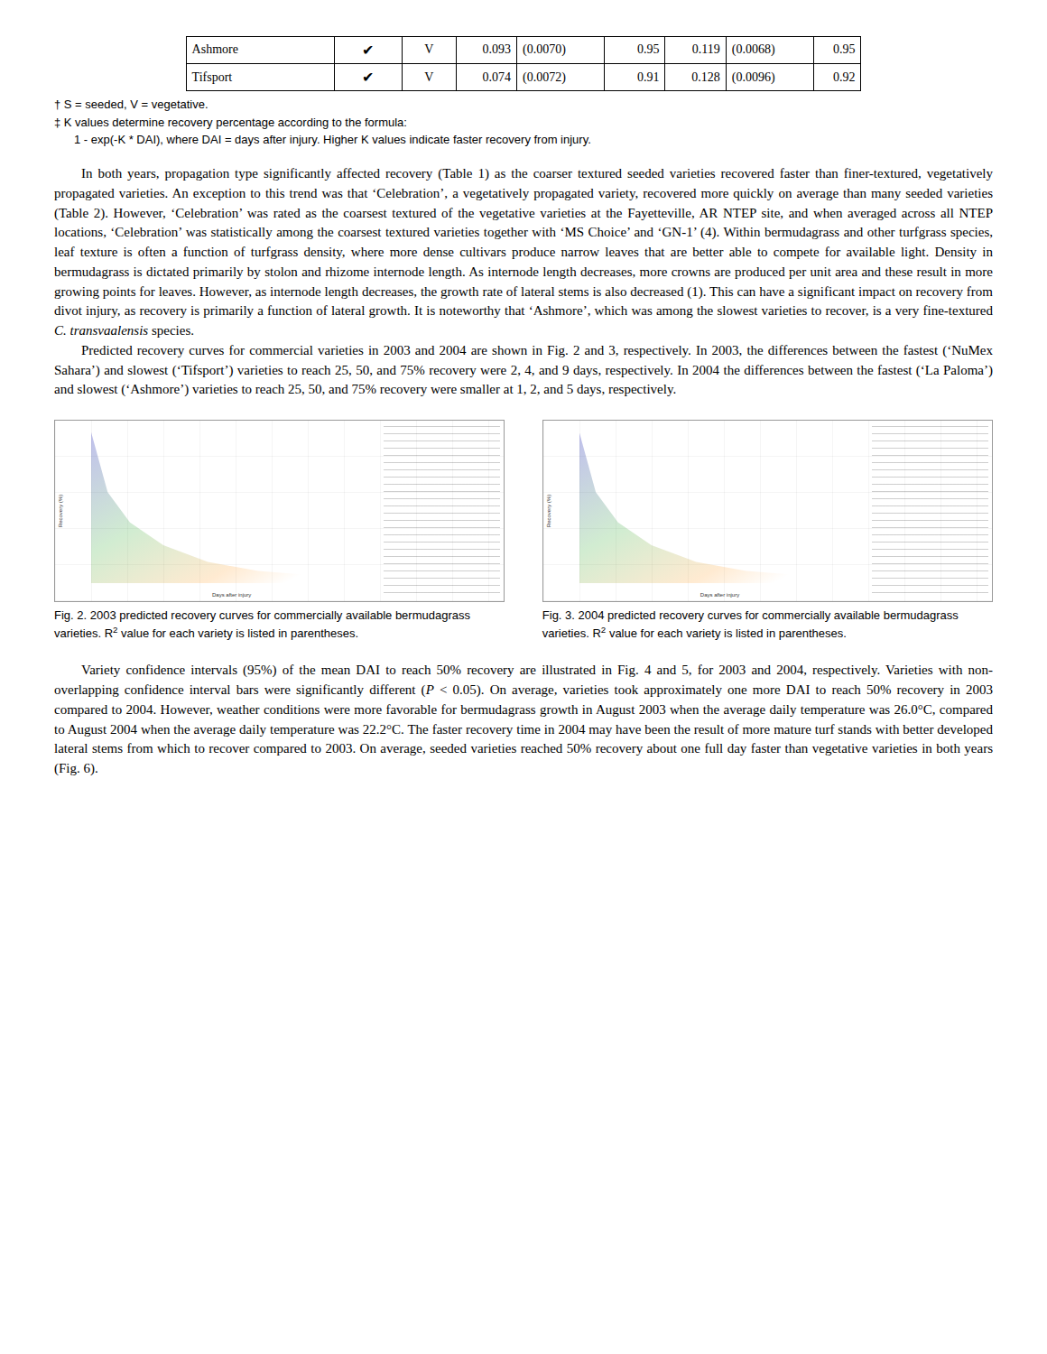| Ashmore | ✔ | V | 0.093 | (0.0070) | 0.95 | 0.119 | (0.0068) | 0.95 |
| Tifsport | ✔ | V | 0.074 | (0.0072) | 0.91 | 0.128 | (0.0096) | 0.92 |
† S = seeded, V = vegetative.
‡ K values determine recovery percentage according to the formula:
1 - exp(-K * DAI), where DAI = days after injury. Higher K values indicate faster recovery from injury.
In both years, propagation type significantly affected recovery (Table 1) as the coarser textured seeded varieties recovered faster than finer-textured, vegetatively propagated varieties. An exception to this trend was that ‘Celebration’, a vegetatively propagated variety, recovered more quickly on average than many seeded varieties (Table 2). However, ‘Celebration’ was rated as the coarsest textured of the vegetative varieties at the Fayetteville, AR NTEP site, and when averaged across all NTEP locations, ‘Celebration’ was statistically among the coarsest textured varieties together with ‘MS Choice’ and ‘GN-1’ (4). Within bermudagrass and other turfgrass species, leaf texture is often a function of turfgrass density, where more dense cultivars produce narrow leaves that are better able to compete for available light. Density in bermudagrass is dictated primarily by stolon and rhizome internode length. As internode length decreases, more crowns are produced per unit area and these result in more growing points for leaves. However, as internode length decreases, the growth rate of lateral stems is also decreased (1). This can have a significant impact on recovery from divot injury, as recovery is primarily a function of lateral growth. It is noteworthy that ‘Ashmore’, which was among the slowest varieties to recover, is a very fine-textured C. transvaalensis species.
Predicted recovery curves for commercial varieties in 2003 and 2004 are shown in Fig. 2 and 3, respectively. In 2003, the differences between the fastest (‘NuMex Sahara’) and slowest (‘Tifsport’) varieties to reach 25, 50, and 75% recovery were 2, 4, and 9 days, respectively. In 2004 the differences between the fastest (‘La Paloma’) and slowest (‘Ashmore’) varieties to reach 25, 50, and 75% recovery were smaller at 1, 2, and 5 days, respectively.
Recovery (%) Days after injury
Fig. 2. 2003 predicted recovery curves for commercially available bermudagrass varieties. R2 value for each variety is listed in parentheses.
Recovery (%) Days after injury
Fig. 3. 2004 predicted recovery curves for commercially available bermudagrass varieties. R2 value for each variety is listed in parentheses.
Variety confidence intervals (95%) of the mean DAI to reach 50% recovery are illustrated in Fig. 4 and 5, for 2003 and 2004, respectively. Varieties with non-overlapping confidence interval bars were significantly different (P < 0.05). On average, varieties took approximately one more DAI to reach 50% recovery in 2003 compared to 2004. However, weather conditions were more favorable for bermudagrass growth in August 2003 when the average daily temperature was 26.0°C, compared to August 2004 when the average daily temperature was 22.2°C. The faster recovery time in 2004 may have been the result of more mature turf stands with better developed lateral stems from which to recover compared to 2003. On average, seeded varieties reached 50% recovery about one full day faster than vegetative varieties in both years (Fig. 6).